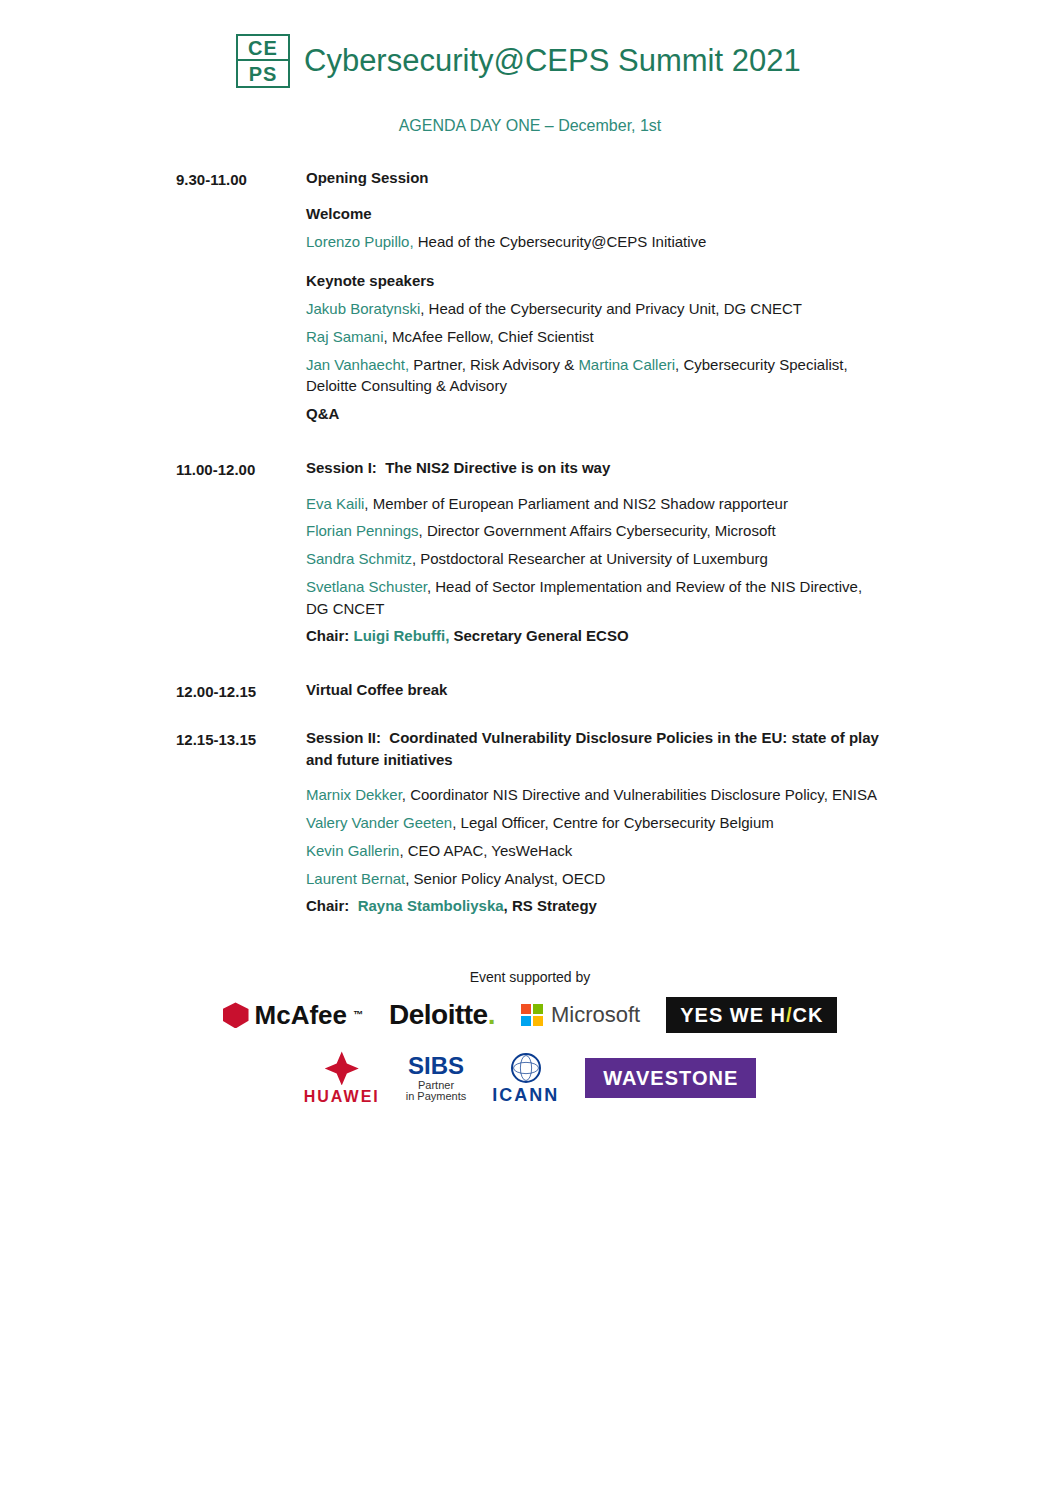CE PS
Cybersecurity@CEPS Summit 2021
AGENDA DAY ONE – December, 1st
9.30-11.00
Opening Session
Welcome
Lorenzo Pupillo, Head of the Cybersecurity@CEPS Initiative
Keynote speakers
Jakub Boratynski, Head of the Cybersecurity and Privacy Unit, DG CNECT
Raj Samani, McAfee Fellow, Chief Scientist
Jan Vanhaecht, Partner, Risk Advisory & Martina Calleri, Cybersecurity Specialist, Deloitte Consulting & Advisory
Q&A
11.00-12.00
Session I: The NIS2 Directive is on its way
Eva Kaili, Member of European Parliament and NIS2 Shadow rapporteur
Florian Pennings, Director Government Affairs Cybersecurity, Microsoft
Sandra Schmitz, Postdoctoral Researcher at University of Luxemburg
Svetlana Schuster, Head of Sector Implementation and Review of the NIS Directive, DG CNCET
Chair: Luigi Rebuffi, Secretary General ECSO
12.00-12.15
Virtual Coffee break
12.15-13.15
Session II: Coordinated Vulnerability Disclosure Policies in the EU: state of play and future initiatives
Marnix Dekker, Coordinator NIS Directive and Vulnerabilities Disclosure Policy, ENISA
Valery Vander Geeten, Legal Officer, Centre for Cybersecurity Belgium
Kevin Gallerin, CEO APAC, YesWeHack
Laurent Bernat, Senior Policy Analyst, OECD
Chair: Rayna Stamboliyska, RS Strategy
Event supported by
McAfee™
Deloitte.
Microsoft
YES WE H/CK
HUAWEI
SIBSPartner
in Payments
ICANN
WAVESTONE